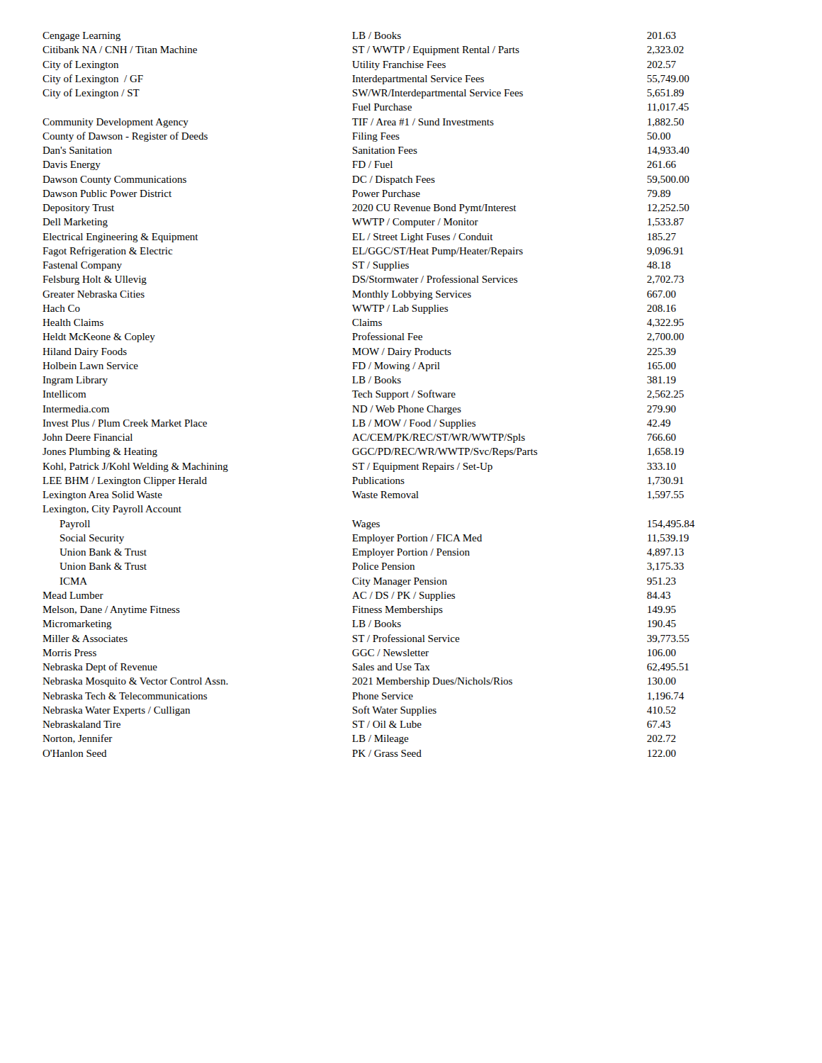| Cengage Learning | LB / Books | 201.63 |
| Citibank NA / CNH / Titan Machine | ST / WWTP / Equipment Rental / Parts | 2,323.02 |
| City of Lexington | Utility Franchise Fees | 202.57 |
| City of Lexington / GF | Interdepartmental Service Fees | 55,749.00 |
| City of Lexington / ST | SW/WR/Interdepartmental Service Fees | 5,651.89 |
| | Fuel Purchase | 11,017.45 |
| Community Development Agency | TIF / Area #1 / Sund Investments | 1,882.50 |
| County of Dawson - Register of Deeds | Filing Fees | 50.00 |
| Dan's Sanitation | Sanitation Fees | 14,933.40 |
| Davis Energy | FD / Fuel | 261.66 |
| Dawson County Communications | DC / Dispatch Fees | 59,500.00 |
| Dawson Public Power District | Power Purchase | 79.89 |
| Depository Trust | 2020 CU Revenue Bond Pymt/Interest | 12,252.50 |
| Dell Marketing | WWTP / Computer / Monitor | 1,533.87 |
| Electrical Engineering & Equipment | EL / Street Light Fuses / Conduit | 185.27 |
| Fagot Refrigeration & Electric | EL/GGC/ST/Heat Pump/Heater/Repairs | 9,096.91 |
| Fastenal Company | ST / Supplies | 48.18 |
| Felsburg Holt & Ullevig | DS/Stormwater / Professional Services | 2,702.73 |
| Greater Nebraska Cities | Monthly Lobbying Services | 667.00 |
| Hach Co | WWTP / Lab Supplies | 208.16 |
| Health Claims | Claims | 4,322.95 |
| Heldt McKeone & Copley | Professional Fee | 2,700.00 |
| Hiland Dairy Foods | MOW / Dairy Products | 225.39 |
| Holbein Lawn Service | FD / Mowing / April | 165.00 |
| Ingram Library | LB / Books | 381.19 |
| Intellicom | Tech Support / Software | 2,562.25 |
| Intermedia.com | ND / Web Phone Charges | 279.90 |
| Invest Plus / Plum Creek Market Place | LB / MOW / Food / Supplies | 42.49 |
| John Deere Financial | AC/CEM/PK/REC/ST/WR/WWTP/Spls | 766.60 |
| Jones Plumbing & Heating | GGC/PD/REC/WR/WWTP/Svc/Reps/Parts | 1,658.19 |
| Kohl, Patrick J/Kohl Welding & Machining | ST / Equipment Repairs / Set-Up | 333.10 |
| LEE BHM / Lexington Clipper Herald | Publications | 1,730.91 |
| Lexington Area Solid Waste | Waste Removal | 1,597.55 |
| Lexington, City Payroll Account | | |
| Payroll | Wages | 154,495.84 |
| Social Security | Employer Portion / FICA Med | 11,539.19 |
| Union Bank & Trust | Employer Portion / Pension | 4,897.13 |
| Union Bank & Trust | Police Pension | 3,175.33 |
| ICMA | City Manager Pension | 951.23 |
| Mead Lumber | AC / DS / PK / Supplies | 84.43 |
| Melson, Dane / Anytime Fitness | Fitness Memberships | 149.95 |
| Micromarketing | LB / Books | 190.45 |
| Miller & Associates | ST / Professional Service | 39,773.55 |
| Morris Press | GGC / Newsletter | 106.00 |
| Nebraska Dept of Revenue | Sales and Use Tax | 62,495.51 |
| Nebraska Mosquito & Vector Control Assn. | 2021 Membership Dues/Nichols/Rios | 130.00 |
| Nebraska Tech & Telecommunications | Phone Service | 1,196.74 |
| Nebraska Water Experts / Culligan | Soft Water Supplies | 410.52 |
| Nebraskaland Tire | ST / Oil & Lube | 67.43 |
| Norton, Jennifer | LB / Mileage | 202.72 |
| O'Hanlon Seed | PK / Grass Seed | 122.00 |